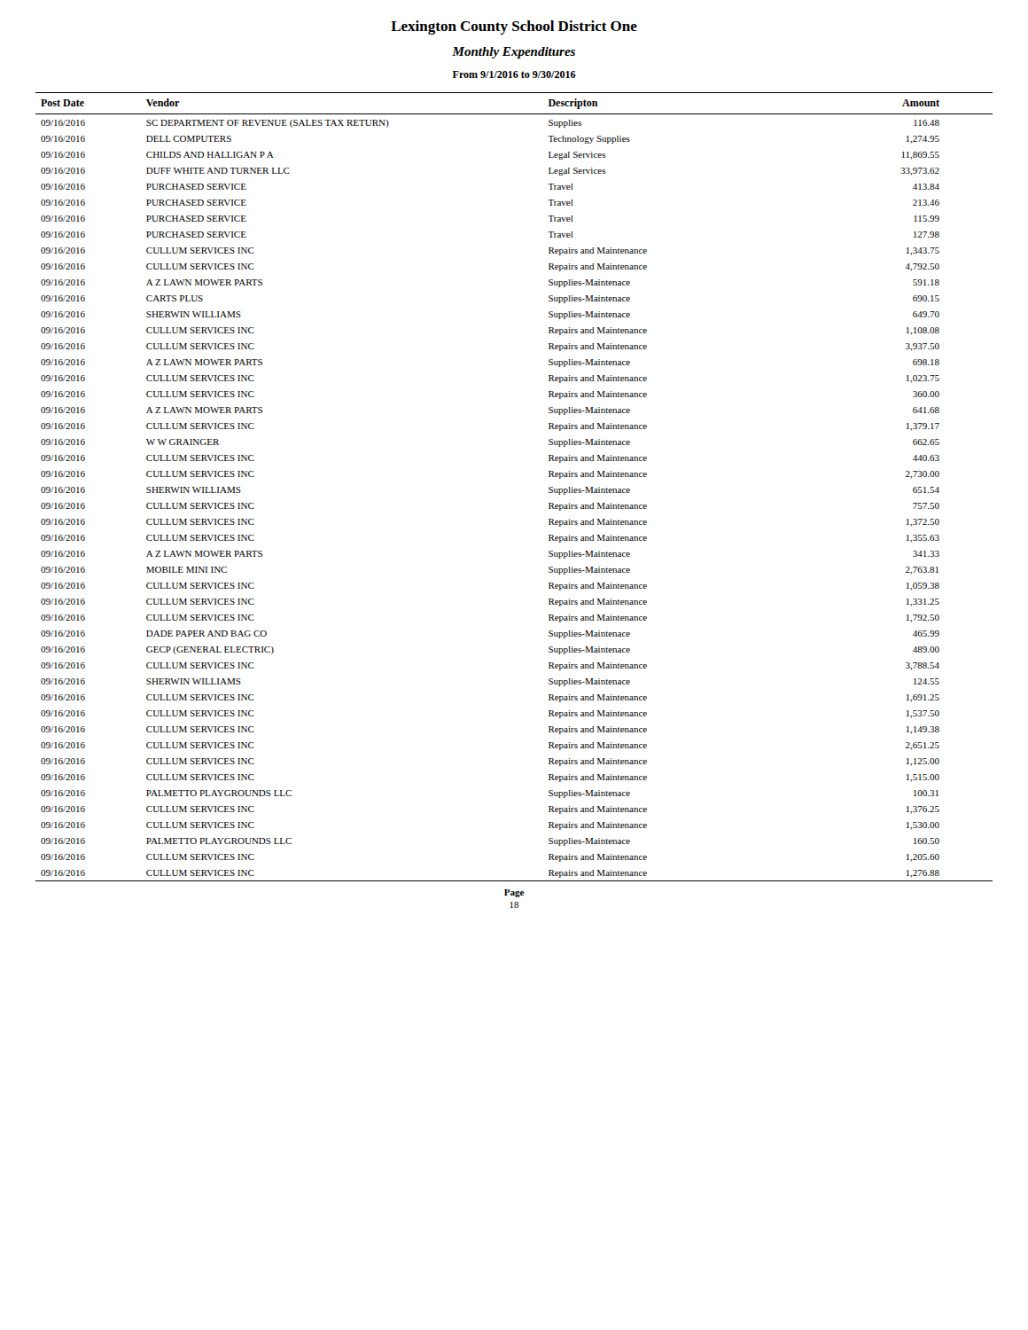Lexington County School District One
Monthly Expenditures
From 9/1/2016 to 9/30/2016
| Post Date | Vendor | Descripton | Amount |
| --- | --- | --- | --- |
| 09/16/2016 | SC DEPARTMENT OF REVENUE (SALES TAX RETURN) | Supplies | 116.48 |
| 09/16/2016 | DELL COMPUTERS | Technology Supplies | 1,274.95 |
| 09/16/2016 | CHILDS AND HALLIGAN P A | Legal Services | 11,869.55 |
| 09/16/2016 | DUFF WHITE AND TURNER LLC | Legal Services | 33,973.62 |
| 09/16/2016 | PURCHASED SERVICE | Travel | 413.84 |
| 09/16/2016 | PURCHASED SERVICE | Travel | 213.46 |
| 09/16/2016 | PURCHASED SERVICE | Travel | 115.99 |
| 09/16/2016 | PURCHASED SERVICE | Travel | 127.98 |
| 09/16/2016 | CULLUM SERVICES INC | Repairs and Maintenance | 1,343.75 |
| 09/16/2016 | CULLUM SERVICES INC | Repairs and Maintenance | 4,792.50 |
| 09/16/2016 | A Z LAWN MOWER PARTS | Supplies-Maintenace | 591.18 |
| 09/16/2016 | CARTS PLUS | Supplies-Maintenace | 690.15 |
| 09/16/2016 | SHERWIN WILLIAMS | Supplies-Maintenace | 649.70 |
| 09/16/2016 | CULLUM SERVICES INC | Repairs and Maintenance | 1,108.08 |
| 09/16/2016 | CULLUM SERVICES INC | Repairs and Maintenance | 3,937.50 |
| 09/16/2016 | A Z LAWN MOWER PARTS | Supplies-Maintenace | 698.18 |
| 09/16/2016 | CULLUM SERVICES INC | Repairs and Maintenance | 1,023.75 |
| 09/16/2016 | CULLUM SERVICES INC | Repairs and Maintenance | 360.00 |
| 09/16/2016 | A Z LAWN MOWER PARTS | Supplies-Maintenace | 641.68 |
| 09/16/2016 | CULLUM SERVICES INC | Repairs and Maintenance | 1,379.17 |
| 09/16/2016 | W W GRAINGER | Supplies-Maintenace | 662.65 |
| 09/16/2016 | CULLUM SERVICES INC | Repairs and Maintenance | 440.63 |
| 09/16/2016 | CULLUM SERVICES INC | Repairs and Maintenance | 2,730.00 |
| 09/16/2016 | SHERWIN WILLIAMS | Supplies-Maintenace | 651.54 |
| 09/16/2016 | CULLUM SERVICES INC | Repairs and Maintenance | 757.50 |
| 09/16/2016 | CULLUM SERVICES INC | Repairs and Maintenance | 1,372.50 |
| 09/16/2016 | CULLUM SERVICES INC | Repairs and Maintenance | 1,355.63 |
| 09/16/2016 | A Z LAWN MOWER PARTS | Supplies-Maintenace | 341.33 |
| 09/16/2016 | MOBILE MINI INC | Supplies-Maintenace | 2,763.81 |
| 09/16/2016 | CULLUM SERVICES INC | Repairs and Maintenance | 1,059.38 |
| 09/16/2016 | CULLUM SERVICES INC | Repairs and Maintenance | 1,331.25 |
| 09/16/2016 | CULLUM SERVICES INC | Repairs and Maintenance | 1,792.50 |
| 09/16/2016 | DADE PAPER AND BAG CO | Supplies-Maintenace | 465.99 |
| 09/16/2016 | GECP (GENERAL ELECTRIC) | Supplies-Maintenace | 489.00 |
| 09/16/2016 | CULLUM SERVICES INC | Repairs and Maintenance | 3,788.54 |
| 09/16/2016 | SHERWIN WILLIAMS | Supplies-Maintenace | 124.55 |
| 09/16/2016 | CULLUM SERVICES INC | Repairs and Maintenance | 1,691.25 |
| 09/16/2016 | CULLUM SERVICES INC | Repairs and Maintenance | 1,537.50 |
| 09/16/2016 | CULLUM SERVICES INC | Repairs and Maintenance | 1,149.38 |
| 09/16/2016 | CULLUM SERVICES INC | Repairs and Maintenance | 2,651.25 |
| 09/16/2016 | CULLUM SERVICES INC | Repairs and Maintenance | 1,125.00 |
| 09/16/2016 | CULLUM SERVICES INC | Repairs and Maintenance | 1,515.00 |
| 09/16/2016 | PALMETTO PLAYGROUNDS LLC | Supplies-Maintenace | 100.31 |
| 09/16/2016 | CULLUM SERVICES INC | Repairs and Maintenance | 1,376.25 |
| 09/16/2016 | CULLUM SERVICES INC | Repairs and Maintenance | 1,530.00 |
| 09/16/2016 | PALMETTO PLAYGROUNDS LLC | Supplies-Maintenace | 160.50 |
| 09/16/2016 | CULLUM SERVICES INC | Repairs and Maintenance | 1,205.60 |
| 09/16/2016 | CULLUM SERVICES INC | Repairs and Maintenance | 1,276.88 |
Page
18